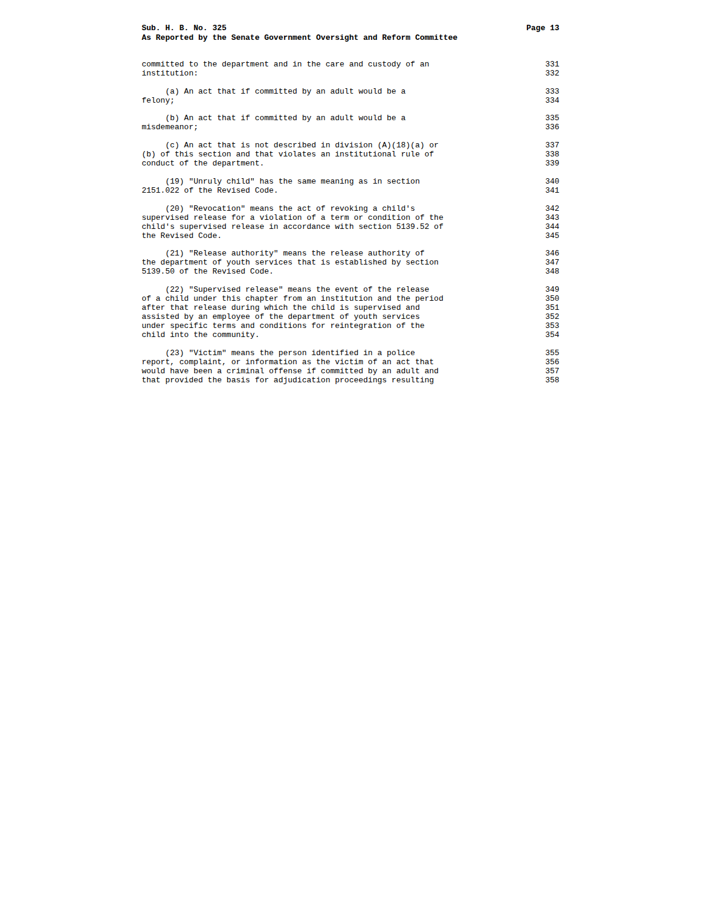Sub. H. B. No. 325 Page 13
As Reported by the Senate Government Oversight and Reform Committee
committed to the department and in the care and custody of an 331
institution: 332
(a) An act that if committed by an adult would be a 333
felony; 334
(b) An act that if committed by an adult would be a 335
misdemeanor; 336
(c) An act that is not described in division (A)(18)(a) or 337
(b) of this section and that violates an institutional rule of 338
conduct of the department. 339
(19) "Unruly child" has the same meaning as in section 340
2151.022 of the Revised Code. 341
(20) "Revocation" means the act of revoking a child's 342
supervised release for a violation of a term or condition of the 343
child's supervised release in accordance with section 5139.52 of 344
the Revised Code. 345
(21) "Release authority" means the release authority of 346
the department of youth services that is established by section 347
5139.50 of the Revised Code. 348
(22) "Supervised release" means the event of the release 349
of a child under this chapter from an institution and the period 350
after that release during which the child is supervised and 351
assisted by an employee of the department of youth services 352
under specific terms and conditions for reintegration of the 353
child into the community. 354
(23) "Victim" means the person identified in a police 355
report, complaint, or information as the victim of an act that 356
would have been a criminal offense if committed by an adult and 357
that provided the basis for adjudication proceedings resulting 358